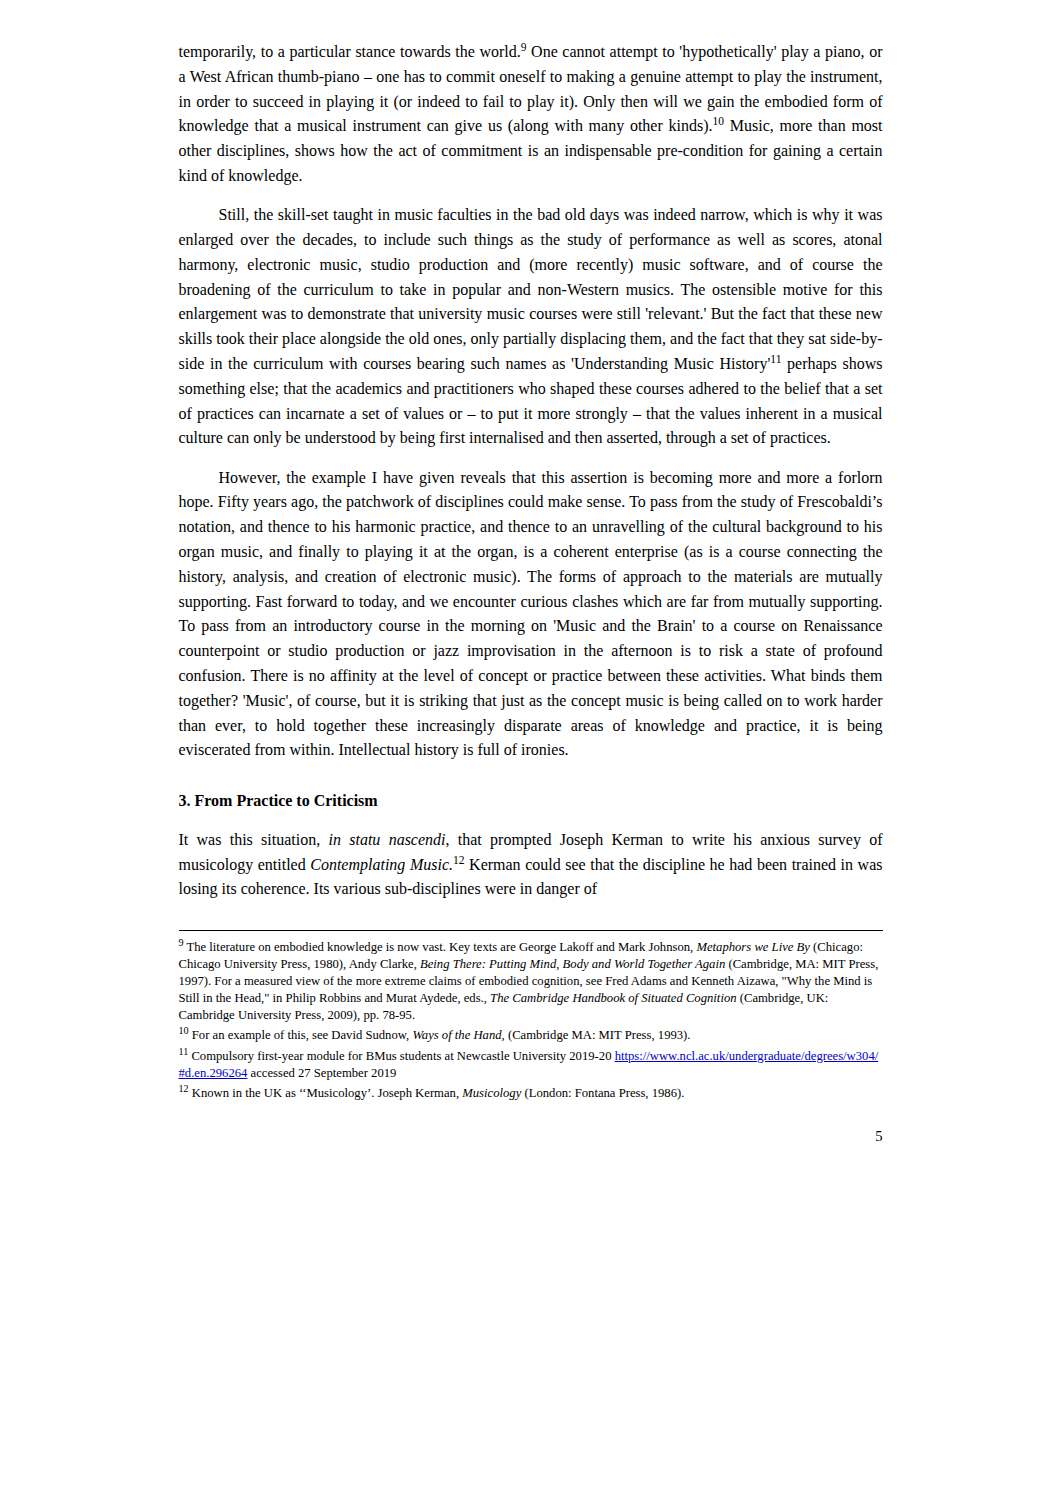temporarily, to a particular stance towards the world.9 One cannot attempt to 'hypothetically' play a piano, or a West African thumb-piano – one has to commit oneself to making a genuine attempt to play the instrument, in order to succeed in playing it (or indeed to fail to play it). Only then will we gain the embodied form of knowledge that a musical instrument can give us (along with many other kinds).10 Music, more than most other disciplines, shows how the act of commitment is an indispensable pre-condition for gaining a certain kind of knowledge.
Still, the skill-set taught in music faculties in the bad old days was indeed narrow, which is why it was enlarged over the decades, to include such things as the study of performance as well as scores, atonal harmony, electronic music, studio production and (more recently) music software, and of course the broadening of the curriculum to take in popular and non-Western musics. The ostensible motive for this enlargement was to demonstrate that university music courses were still 'relevant.' But the fact that these new skills took their place alongside the old ones, only partially displacing them, and the fact that they sat side-by-side in the curriculum with courses bearing such names as 'Understanding Music History'11 perhaps shows something else; that the academics and practitioners who shaped these courses adhered to the belief that a set of practices can incarnate a set of values or – to put it more strongly – that the values inherent in a musical culture can only be understood by being first internalised and then asserted, through a set of practices.
However, the example I have given reveals that this assertion is becoming more and more a forlorn hope. Fifty years ago, the patchwork of disciplines could make sense. To pass from the study of Frescobaldi’s notation, and thence to his harmonic practice, and thence to an unravelling of the cultural background to his organ music, and finally to playing it at the organ, is a coherent enterprise (as is a course connecting the history, analysis, and creation of electronic music). The forms of approach to the materials are mutually supporting. Fast forward to today, and we encounter curious clashes which are far from mutually supporting. To pass from an introductory course in the morning on 'Music and the Brain' to a course on Renaissance counterpoint or studio production or jazz improvisation in the afternoon is to risk a state of profound confusion. There is no affinity at the level of concept or practice between these activities. What binds them together? 'Music', of course, but it is striking that just as the concept music is being called on to work harder than ever, to hold together these increasingly disparate areas of knowledge and practice, it is being eviscerated from within. Intellectual history is full of ironies.
3. From Practice to Criticism
It was this situation, in statu nascendi, that prompted Joseph Kerman to write his anxious survey of musicology entitled Contemplating Music.12 Kerman could see that the discipline he had been trained in was losing its coherence. Its various sub-disciplines were in danger of
9 The literature on embodied knowledge is now vast. Key texts are George Lakoff and Mark Johnson, Metaphors we Live By (Chicago: Chicago University Press, 1980), Andy Clarke, Being There: Putting Mind, Body and World Together Again (Cambridge, MA: MIT Press, 1997). For a measured view of the more extreme claims of embodied cognition, see Fred Adams and Kenneth Aizawa, "Why the Mind is Still in the Head," in Philip Robbins and Murat Aydede, eds., The Cambridge Handbook of Situated Cognition (Cambridge, UK: Cambridge University Press, 2009), pp. 78-95.
10 For an example of this, see David Sudnow, Ways of the Hand, (Cambridge MA: MIT Press, 1993).
11 Compulsory first-year module for BMus students at Newcastle University 2019-20 https://www.ncl.ac.uk/undergraduate/degrees/w304/#d.en.296264 accessed 27 September 2019
12 Known in the UK as ‘‘Musicology’. Joseph Kerman, Musicology (London: Fontana Press, 1986).
5